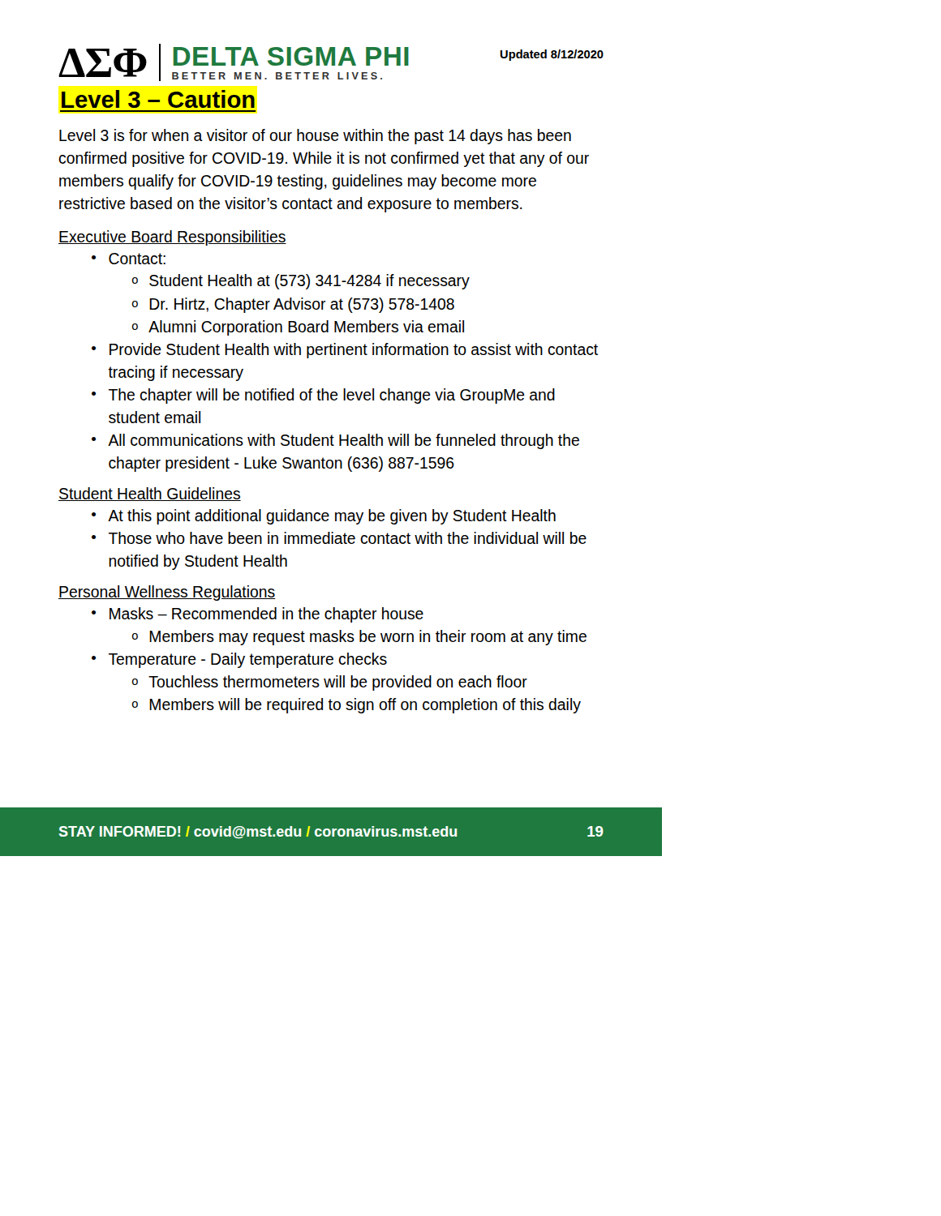ΔΣΦ
DELTA SIGMA PHI
BETTER MEN. BETTER LIVES.
Updated 8/12/2020
Level 3 – Caution
Level 3 is for when a visitor of our house within the past 14 days has been confirmed positive for COVID-19. While it is not confirmed yet that any of our members qualify for COVID-19 testing, guidelines may become more restrictive based on the visitor’s contact and exposure to members.
Executive Board Responsibilities
Contact:
Student Health at (573) 341-4284 if necessary
Dr. Hirtz, Chapter Advisor at (573) 578-1408
Alumni Corporation Board Members via email
Provide Student Health with pertinent information to assist with contact tracing if necessary
The chapter will be notified of the level change via GroupMe and student email
All communications with Student Health will be funneled through the chapter president - Luke Swanton (636) 887-1596
Student Health Guidelines
At this point additional guidance may be given by Student Health
Those who have been in immediate contact with the individual will be notified by Student Health
Personal Wellness Regulations
Masks – Recommended in the chapter house
Members may request masks be worn in their room at any time
Temperature - Daily temperature checks
Touchless thermometers will be provided on each floor
Members will be required to sign off on completion of this daily
STAY INFORMED! / covid@mst.edu / coronavirus.mst.edu
19